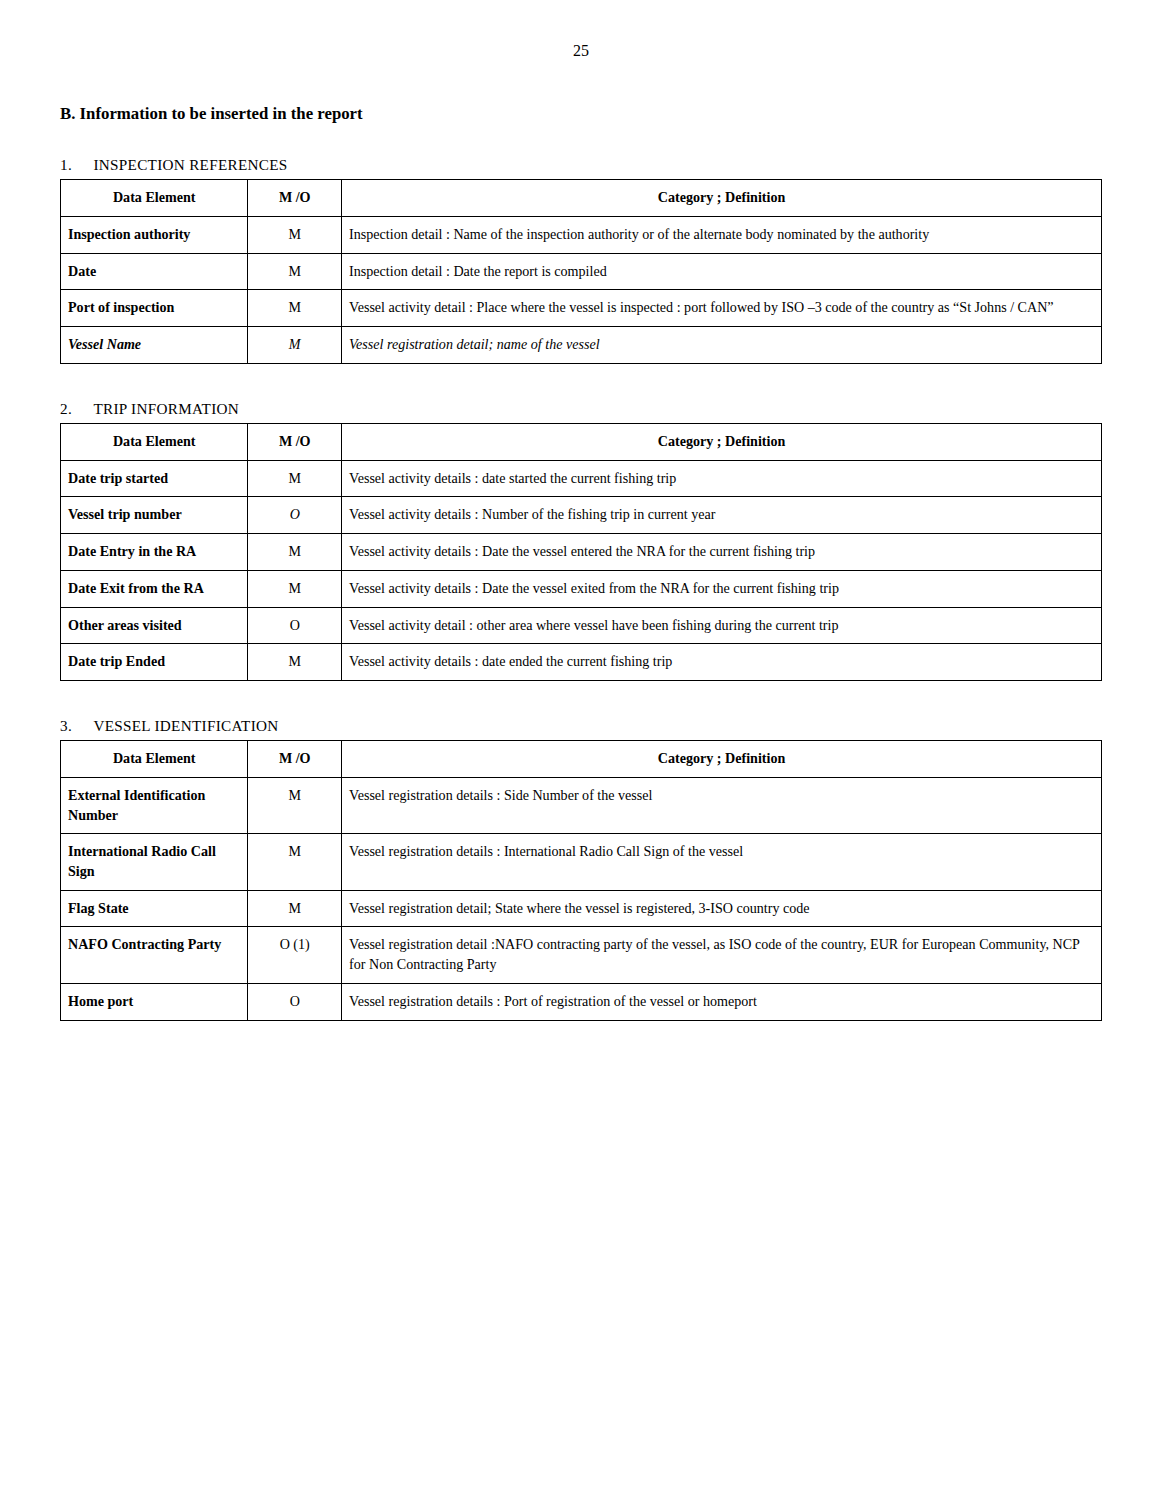25
B. Information to be inserted in the report
1. INSPECTION REFERENCES
| Data Element | M /O | Category ; Definition |
| --- | --- | --- |
| Inspection authority | M | Inspection detail : Name of the inspection authority or of the alternate body nominated by the authority |
| Date | M | Inspection detail : Date the report is compiled |
| Port of inspection | M | Vessel activity detail : Place where the vessel is inspected : port followed by ISO –3 code of the country as “St Johns / CAN” |
| Vessel Name | M | Vessel registration detail; name of the vessel |
2. TRIP INFORMATION
| Data Element | M /O | Category ; Definition |
| --- | --- | --- |
| Date trip started | M | Vessel activity details : date started the current fishing trip |
| Vessel trip number | O | Vessel activity details : Number of the fishing trip in current year |
| Date Entry in the RA | M | Vessel activity details : Date the vessel entered the NRA for the current fishing trip |
| Date Exit from the RA | M | Vessel activity details : Date the vessel exited from the NRA for the current fishing trip |
| Other areas visited | O | Vessel activity detail : other area where vessel have been fishing during the current trip |
| Date trip Ended | M | Vessel activity details : date ended the current fishing trip |
3. VESSEL IDENTIFICATION
| Data Element | M /O | Category ; Definition |
| --- | --- | --- |
| External Identification Number | M | Vessel registration details : Side Number of the vessel |
| International Radio Call Sign | M | Vessel registration details : International Radio Call Sign of the vessel |
| Flag State | M | Vessel registration detail; State where the vessel is registered, 3-ISO country code |
| NAFO Contracting Party | O (1) | Vessel registration detail :NAFO contracting party of the vessel, as ISO code of the country, EUR for European Community, NCP for Non Contracting Party |
| Home port | O | Vessel registration details : Port of registration of the vessel or homeport |